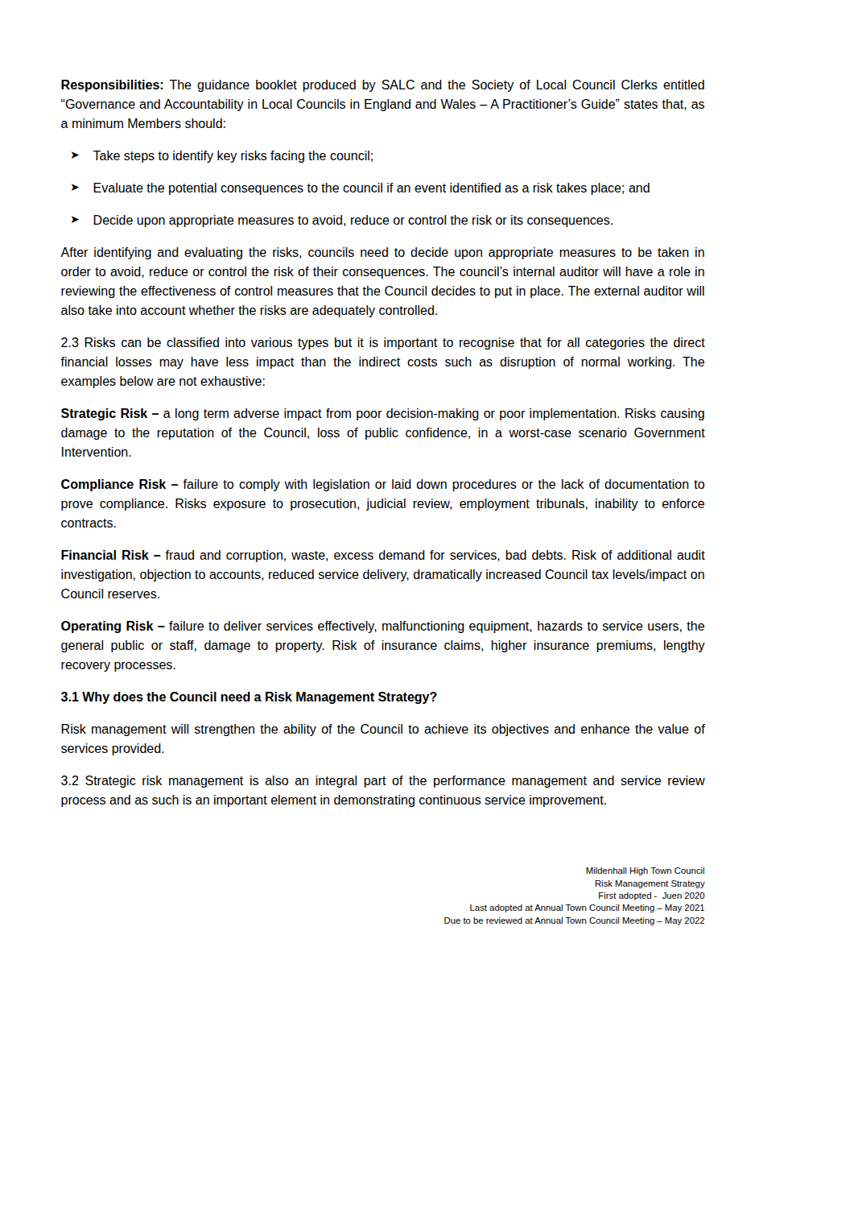Responsibilities: The guidance booklet produced by SALC and the Society of Local Council Clerks entitled “Governance and Accountability in Local Councils in England and Wales – A Practitioner’s Guide” states that, as a minimum Members should:
Take steps to identify key risks facing the council;
Evaluate the potential consequences to the council if an event identified as a risk takes place; and
Decide upon appropriate measures to avoid, reduce or control the risk or its consequences.
After identifying and evaluating the risks, councils need to decide upon appropriate measures to be taken in order to avoid, reduce or control the risk of their consequences. The council’s internal auditor will have a role in reviewing the effectiveness of control measures that the Council decides to put in place. The external auditor will also take into account whether the risks are adequately controlled.
2.3 Risks can be classified into various types but it is important to recognise that for all categories the direct financial losses may have less impact than the indirect costs such as disruption of normal working. The examples below are not exhaustive:
Strategic Risk – a long term adverse impact from poor decision-making or poor implementation. Risks causing damage to the reputation of the Council, loss of public confidence, in a worst-case scenario Government Intervention.
Compliance Risk – failure to comply with legislation or laid down procedures or the lack of documentation to prove compliance. Risks exposure to prosecution, judicial review, employment tribunals, inability to enforce contracts.
Financial Risk – fraud and corruption, waste, excess demand for services, bad debts. Risk of additional audit investigation, objection to accounts, reduced service delivery, dramatically increased Council tax levels/impact on Council reserves.
Operating Risk – failure to deliver services effectively, malfunctioning equipment, hazards to service users, the general public or staff, damage to property. Risk of insurance claims, higher insurance premiums, lengthy recovery processes.
3.1 Why does the Council need a Risk Management Strategy?
Risk management will strengthen the ability of the Council to achieve its objectives and enhance the value of services provided.
3.2 Strategic risk management is also an integral part of the performance management and service review process and as such is an important element in demonstrating continuous service improvement.
Mildenhall High Town Council
Risk Management Strategy
First adopted - Juen 2020
Last adopted at Annual Town Council Meeting – May 2021
Due to be reviewed at Annual Town Council Meeting – May 2022